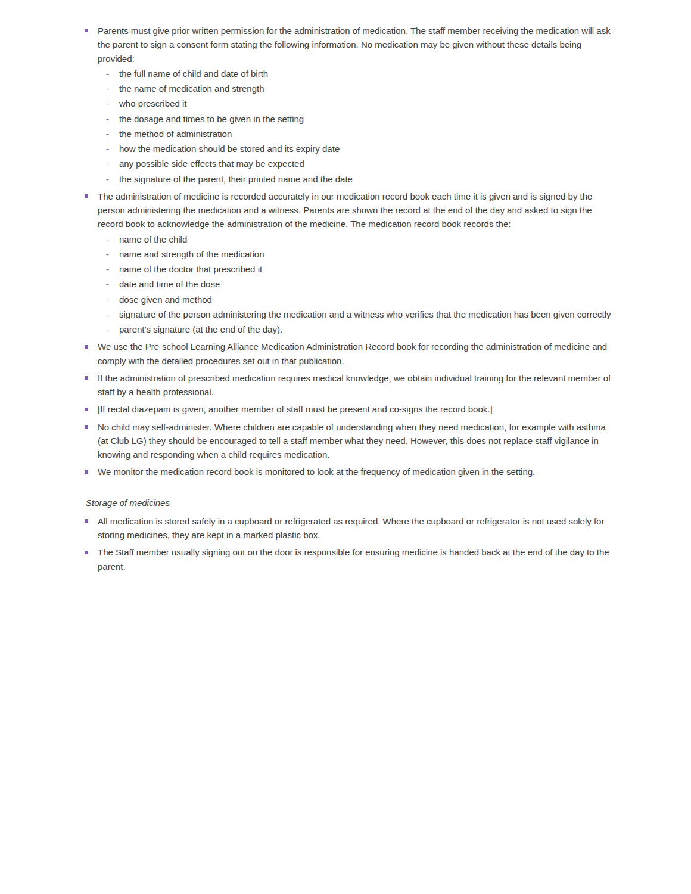Parents must give prior written permission for the administration of medication. The staff member receiving the medication will ask the parent to sign a consent form stating the following information. No medication may be given without these details being provided:
the full name of child and date of birth
the name of medication and strength
who prescribed it
the dosage and times to be given in the setting
the method of administration
how the medication should be stored and its expiry date
any possible side effects that may be expected
the signature of the parent, their printed name and the date
The administration of medicine is recorded accurately in our medication record book each time it is given and is signed by the person administering the medication and a witness. Parents are shown the record at the end of the day and asked to sign the record book to acknowledge the administration of the medicine. The medication record book records the:
name of the child
name and strength of the medication
name of the doctor that prescribed it
date and time of the dose
dose given and method
signature of the person administering the medication and a witness who verifies that the medication has been given correctly
parent’s signature (at the end of the day).
We use the Pre-school Learning Alliance Medication Administration Record book for recording the administration of medicine and comply with the detailed procedures set out in that publication.
If the administration of prescribed medication requires medical knowledge, we obtain individual training for the relevant member of staff by a health professional.
[If rectal diazepam is given, another member of staff must be present and co-signs the record book.]
No child may self-administer. Where children are capable of understanding when they need medication, for example with asthma (at Club LG) they should be encouraged to tell a staff member what they need. However, this does not replace staff vigilance in knowing and responding when a child requires medication.
We monitor the medication record book is monitored to look at the frequency of medication given in the setting.
Storage of medicines
All medication is stored safely in a cupboard or refrigerated as required. Where the cupboard or refrigerator is not used solely for storing medicines, they are kept in a marked plastic box.
The Staff member usually signing out on the door is responsible for ensuring medicine is handed back at the end of the day to the parent.